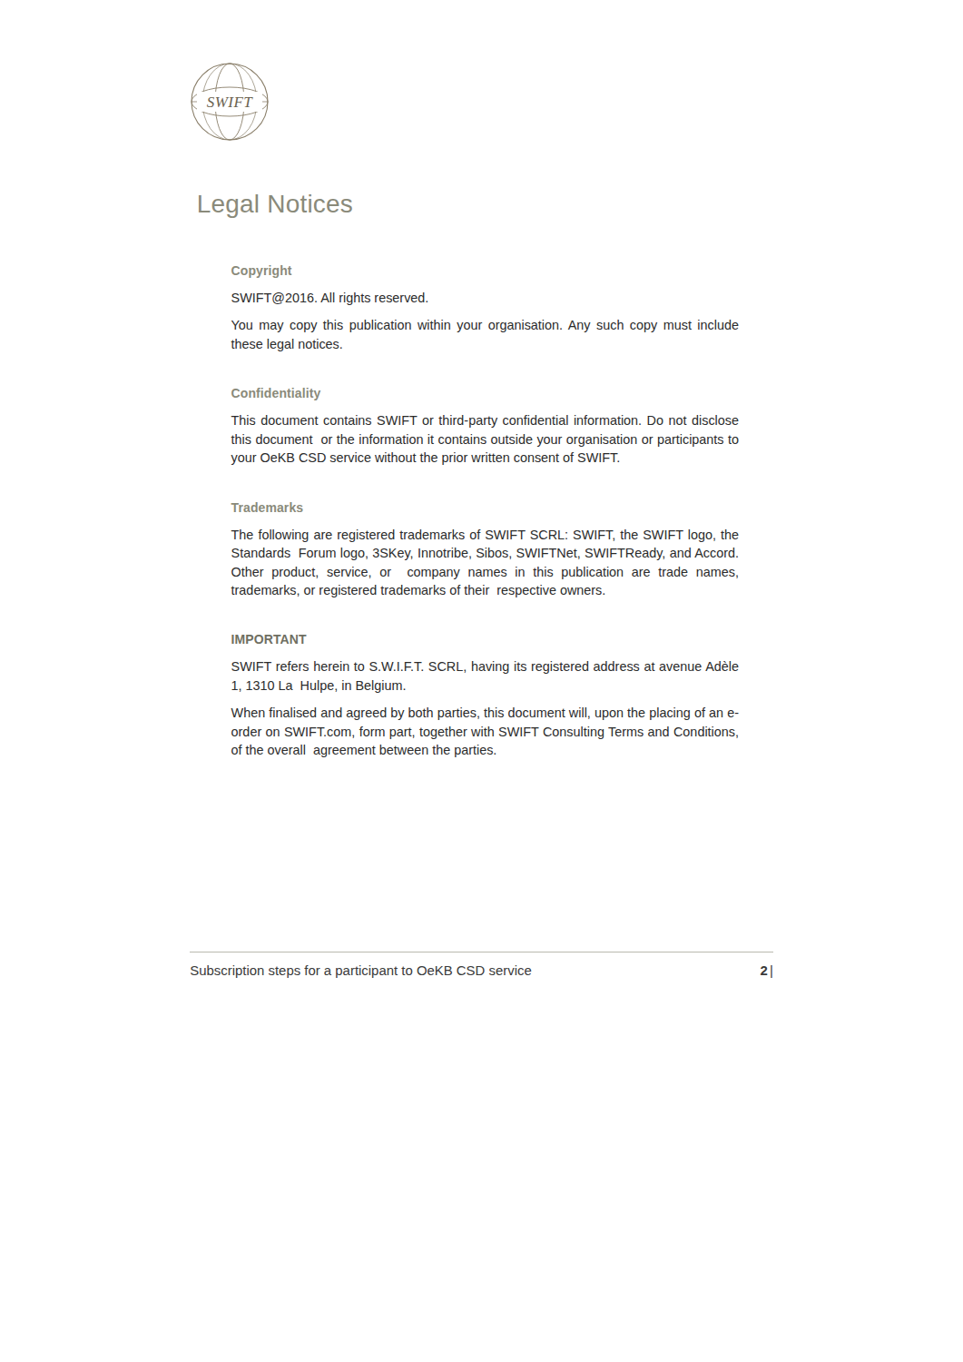SWIFT
Legal Notices
Copyright
SWIFT@2016. All rights reserved.
You may copy this publication within your organisation. Any such copy must include these legal notices.
Confidentiality
This document contains SWIFT or third-party confidential information. Do not disclose this document or the information it contains outside your organisation or participants to your OeKB CSD service without the prior written consent of SWIFT.
Trademarks
The following are registered trademarks of SWIFT SCRL: SWIFT, the SWIFT logo, the Standards Forum logo, 3SKey, Innotribe, Sibos, SWIFTNet, SWIFTReady, and Accord. Other product, service, or company names in this publication are trade names, trademarks, or registered trademarks of their respective owners.
IMPORTANT
SWIFT refers herein to S.W.I.F.T. SCRL, having its registered address at avenue Adèle 1, 1310 La Hulpe, in Belgium.
When finalised and agreed by both parties, this document will, upon the placing of an e-order on SWIFT.com, form part, together with SWIFT Consulting Terms and Conditions, of the overall agreement between the parties.
Subscription steps for a participant to OeKB CSD service 2|